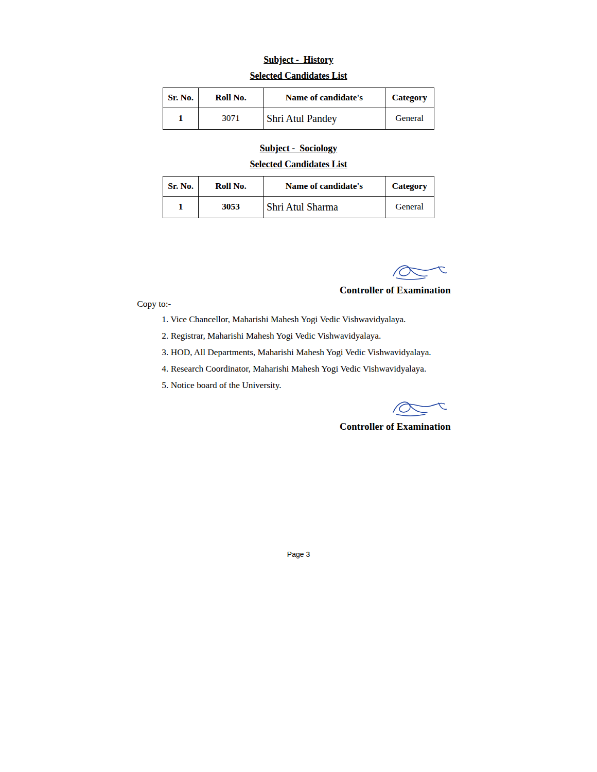Subject - History
Selected Candidates List
| Sr. No. | Roll No. | Name of candidate's | Category |
| --- | --- | --- | --- |
| 1 | 3071 | Shri Atul Pandey | General |
Subject - Sociology
Selected Candidates List
| Sr. No. | Roll No. | Name of candidate's | Category |
| --- | --- | --- | --- |
| 1 | 3053 | Shri Atul Sharma | General |
Controller of Examination
Copy to:-
1. Vice Chancellor, Maharishi Mahesh Yogi Vedic Vishwavidyalaya.
2. Registrar, Maharishi Mahesh Yogi Vedic Vishwavidyalaya.
3. HOD, All Departments, Maharishi Mahesh Yogi Vedic Vishwavidyalaya.
4. Research Coordinator, Maharishi Mahesh Yogi Vedic Vishwavidyalaya.
5. Notice board of the University.
Controller of Examination
Page 3